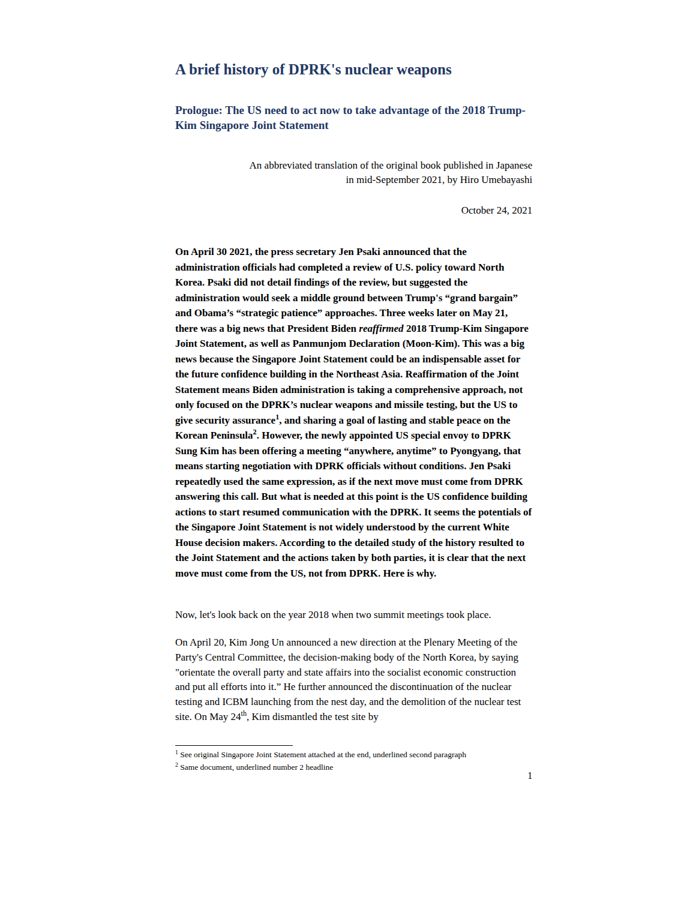A brief history of DPRK's nuclear weapons
Prologue: The US need to act now to take advantage of the 2018 Trump-Kim Singapore Joint Statement
An abbreviated translation of the original book published in Japanese
in mid-September 2021, by Hiro Umebayashi
October 24, 2021
On April 30 2021, the press secretary Jen Psaki announced that the administration officials had completed a review of U.S. policy toward North Korea. Psaki did not detail findings of the review, but suggested the administration would seek a middle ground between Trump's “grand bargain” and Obama’s “strategic patience” approaches. Three weeks later on May 21, there was a big news that President Biden reaffirmed 2018 Trump-Kim Singapore Joint Statement, as well as Panmunjom Declaration (Moon-Kim). This was a big news because the Singapore Joint Statement could be an indispensable asset for the future confidence building in the Northeast Asia. Reaffirmation of the Joint Statement means Biden administration is taking a comprehensive approach, not only focused on the DPRK’s nuclear weapons and missile testing, but the US to give security assurance1, and sharing a goal of lasting and stable peace on the Korean Peninsula2. However, the newly appointed US special envoy to DPRK Sung Kim has been offering a meeting “anywhere, anytime” to Pyongyang, that means starting negotiation with DPRK officials without conditions. Jen Psaki repeatedly used the same expression, as if the next move must come from DPRK answering this call. But what is needed at this point is the US confidence building actions to start resumed communication with the DPRK. It seems the potentials of the Singapore Joint Statement is not widely understood by the current White House decision makers. According to the detailed study of the history resulted to the Joint Statement and the actions taken by both parties, it is clear that the next move must come from the US, not from DPRK. Here is why.
Now, let's look back on the year 2018 when two summit meetings took place.
On April 20, Kim Jong Un announced a new direction at the Plenary Meeting of the Party's Central Committee, the decision-making body of the North Korea, by saying "orientate the overall party and state affairs into the socialist economic construction and put all efforts into it.” He further announced the discontinuation of the nuclear testing and ICBM launching from the nest day, and the demolition of the nuclear test site. On May 24th, Kim dismantled the test site by
1 See original Singapore Joint Statement attached at the end, underlined second paragraph
2 Same document, underlined number 2 headline
1